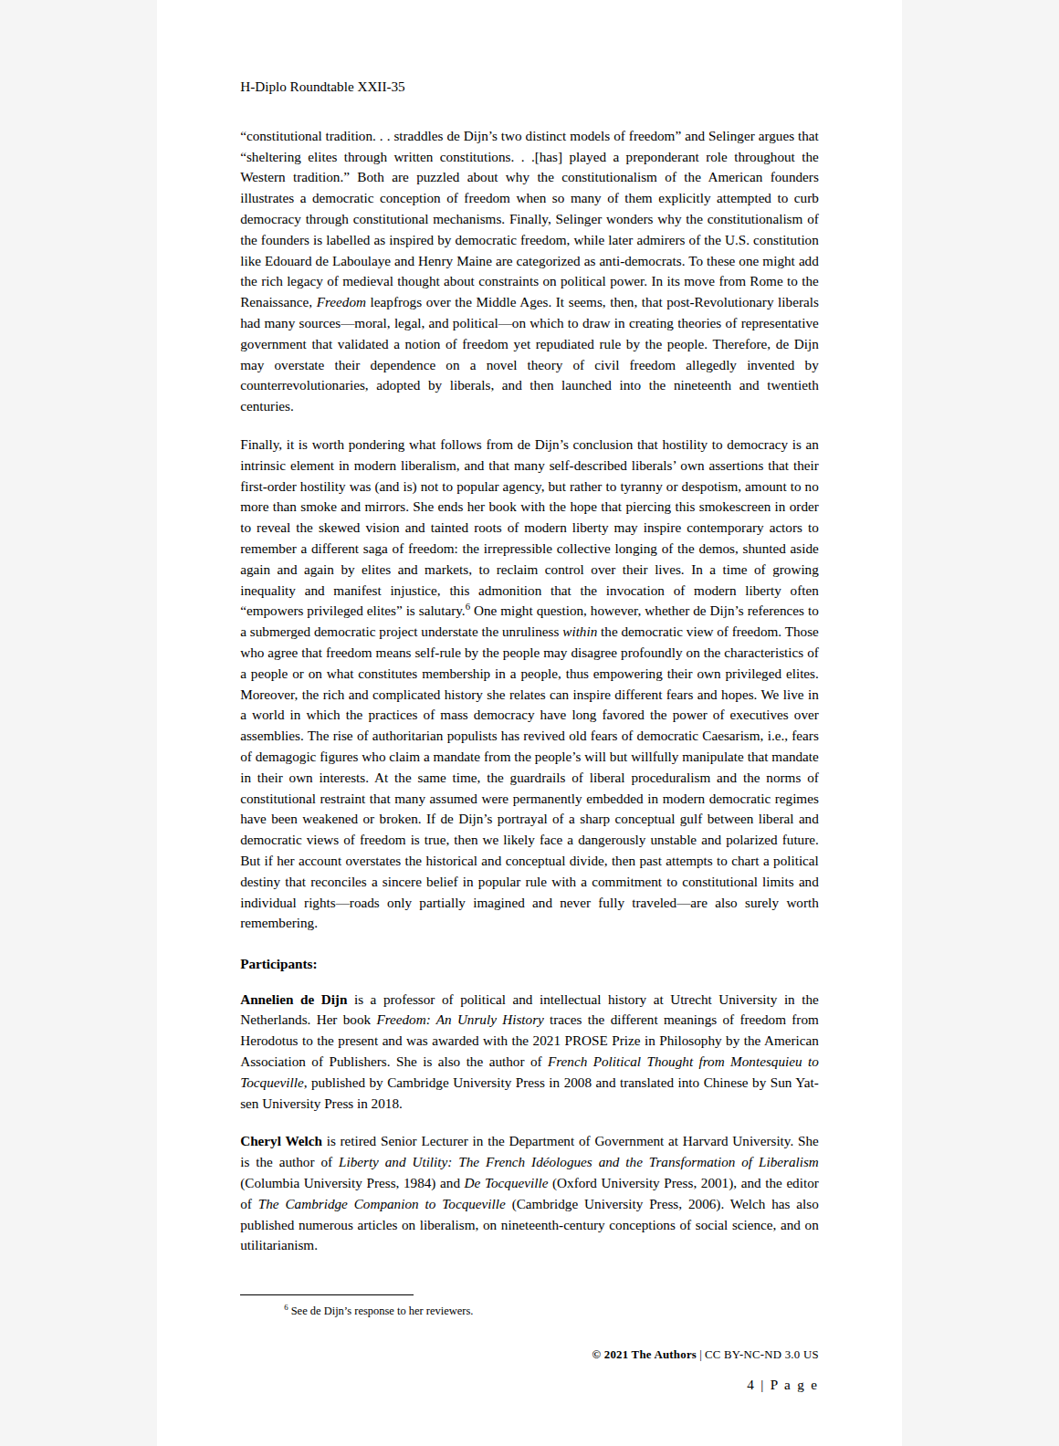H-Diplo Roundtable XXII-35
“constitutional tradition. . . straddles de Dijn’s two distinct models of freedom” and Selinger argues that “sheltering elites through written constitutions. . .[has] played a preponderant role throughout the Western tradition.” Both are puzzled about why the constitutionalism of the American founders illustrates a democratic conception of freedom when so many of them explicitly attempted to curb democracy through constitutional mechanisms. Finally, Selinger wonders why the constitutionalism of the founders is labelled as inspired by democratic freedom, while later admirers of the U.S. constitution like Edouard de Laboulaye and Henry Maine are categorized as anti-democrats. To these one might add the rich legacy of medieval thought about constraints on political power. In its move from Rome to the Renaissance, Freedom leapfrogs over the Middle Ages. It seems, then, that post-Revolutionary liberals had many sources—moral, legal, and political—on which to draw in creating theories of representative government that validated a notion of freedom yet repudiated rule by the people. Therefore, de Dijn may overstate their dependence on a novel theory of civil freedom allegedly invented by counterrevolutionaries, adopted by liberals, and then launched into the nineteenth and twentieth centuries.
Finally, it is worth pondering what follows from de Dijn’s conclusion that hostility to democracy is an intrinsic element in modern liberalism, and that many self-described liberals’ own assertions that their first-order hostility was (and is) not to popular agency, but rather to tyranny or despotism, amount to no more than smoke and mirrors. She ends her book with the hope that piercing this smokescreen in order to reveal the skewed vision and tainted roots of modern liberty may inspire contemporary actors to remember a different saga of freedom: the irrepressible collective longing of the demos, shunted aside again and again by elites and markets, to reclaim control over their lives. In a time of growing inequality and manifest injustice, this admonition that the invocation of modern liberty often “empowers privileged elites” is salutary.6 One might question, however, whether de Dijn’s references to a submerged democratic project understate the unruliness within the democratic view of freedom. Those who agree that freedom means self-rule by the people may disagree profoundly on the characteristics of a people or on what constitutes membership in a people, thus empowering their own privileged elites. Moreover, the rich and complicated history she relates can inspire different fears and hopes. We live in a world in which the practices of mass democracy have long favored the power of executives over assemblies. The rise of authoritarian populists has revived old fears of democratic Caesarism, i.e., fears of demagogic figures who claim a mandate from the people’s will but willfully manipulate that mandate in their own interests. At the same time, the guardrails of liberal proceduralism and the norms of constitutional restraint that many assumed were permanently embedded in modern democratic regimes have been weakened or broken. If de Dijn’s portrayal of a sharp conceptual gulf between liberal and democratic views of freedom is true, then we likely face a dangerously unstable and polarized future. But if her account overstates the historical and conceptual divide, then past attempts to chart a political destiny that reconciles a sincere belief in popular rule with a commitment to constitutional limits and individual rights—roads only partially imagined and never fully traveled—are also surely worth remembering.
Participants:
Annelien de Dijn is a professor of political and intellectual history at Utrecht University in the Netherlands. Her book Freedom: An Unruly History traces the different meanings of freedom from Herodotus to the present and was awarded with the 2021 PROSE Prize in Philosophy by the American Association of Publishers. She is also the author of French Political Thought from Montesquieu to Tocqueville, published by Cambridge University Press in 2008 and translated into Chinese by Sun Yat-sen University Press in 2018.
Cheryl Welch is retired Senior Lecturer in the Department of Government at Harvard University. She is the author of Liberty and Utility: The French Idéologues and the Transformation of Liberalism (Columbia University Press, 1984) and De Tocqueville (Oxford University Press, 2001), and the editor of The Cambridge Companion to Tocqueville (Cambridge University Press, 2006). Welch has also published numerous articles on liberalism, on nineteenth-century conceptions of social science, and on utilitarianism.
6 See de Dijn’s response to her reviewers.
© 2021 The Authors | CC BY-NC-ND 3.0 US
4 | P a g e